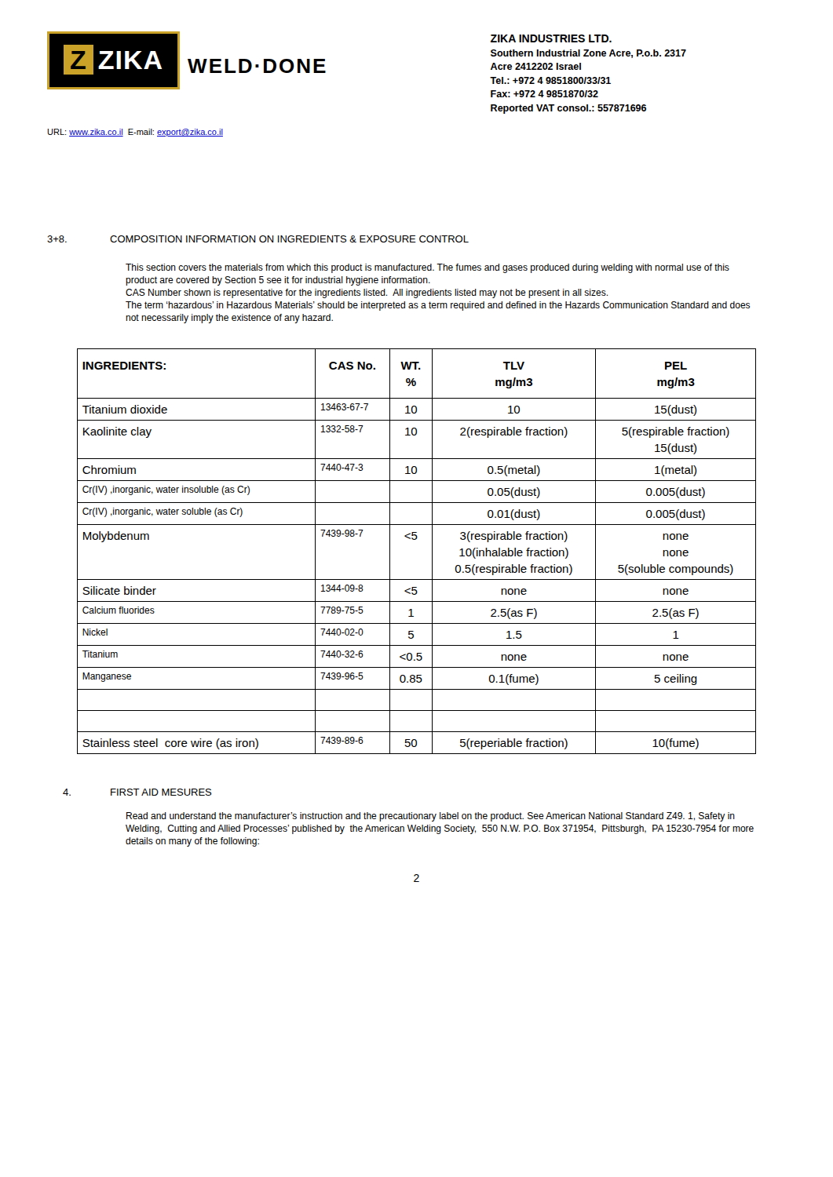ZZIKA WELD·DONE
ZIKA INDUSTRIES LTD.
Southern Industrial Zone Acre, P.o.b. 2317
Acre 2412202 Israel
Tel.: +972 4 9851800/33/31
Fax: +972 4 9851870/32
Reported VAT consol.: 557871696
URL: www.zika.co.il E-mail: export@zika.co.il
3+8. COMPOSITION INFORMATION ON INGREDIENTS & EXPOSURE CONTROL
This section covers the materials from which this product is manufactured. The fumes and gases produced during welding with normal use of this product are covered by Section 5 see it for industrial hygiene information.
CAS Number shown is representative for the ingredients listed. All ingredients listed may not be present in all sizes.
The term ‘hazardous’ in Hazardous Materials’ should be interpreted as a term required and defined in the Hazards Communication Standard and does not necessarily imply the existence of any hazard.
| INGREDIENTS: | CAS No. | WT. % | TLV mg/m3 | PEL mg/m3 |
| --- | --- | --- | --- | --- |
| Titanium dioxide | 13463-67-7 | 10 | 10 | 15(dust) |
| Kaolinite clay | 1332-58-7 | 10 | 2(respirable fraction) | 5(respirable fraction) 15(dust) |
| Chromium | 7440-47-3 | 10 | 0.5(metal) | 1(metal) |
| Cr(IV) ,inorganic, water insoluble (as Cr) | | | 0.05(dust) | 0.005(dust) |
| Cr(IV) ,inorganic, water soluble (as Cr) | | | 0.01(dust) | 0.005(dust) |
| Molybdenum | 7439-98-7 | <5 | 3(respirable fraction) 10(inhalable fraction) 0.5(respirable fraction) | none none 5(soluble compounds) |
| Silicate binder | 1344-09-8 | <5 | none | none |
| Calcium fluorides | 7789-75-5 | 1 | 2.5(as F) | 2.5(as F) |
| Nickel | 7440-02-0 | 5 | 1.5 | 1 |
| Titanium | 7440-32-6 | <0.5 | none | none |
| Manganese | 7439-96-5 | 0.85 | 0.1(fume) | 5 ceiling |
| Stainless steel core wire (as iron) | 7439-89-6 | 50 | 5(reperiable fraction) | 10(fume) |
4. FIRST AID MESURES
Read and understand the manufacturer’s instruction and the precautionary label on the product. See American National Standard Z49. 1, Safety in Welding, Cutting and Allied Processes’ published by the American Welding Society, 550 N.W. P.O. Box 371954, Pittsburgh, PA 15230-7954 for more details on many of the following:
2